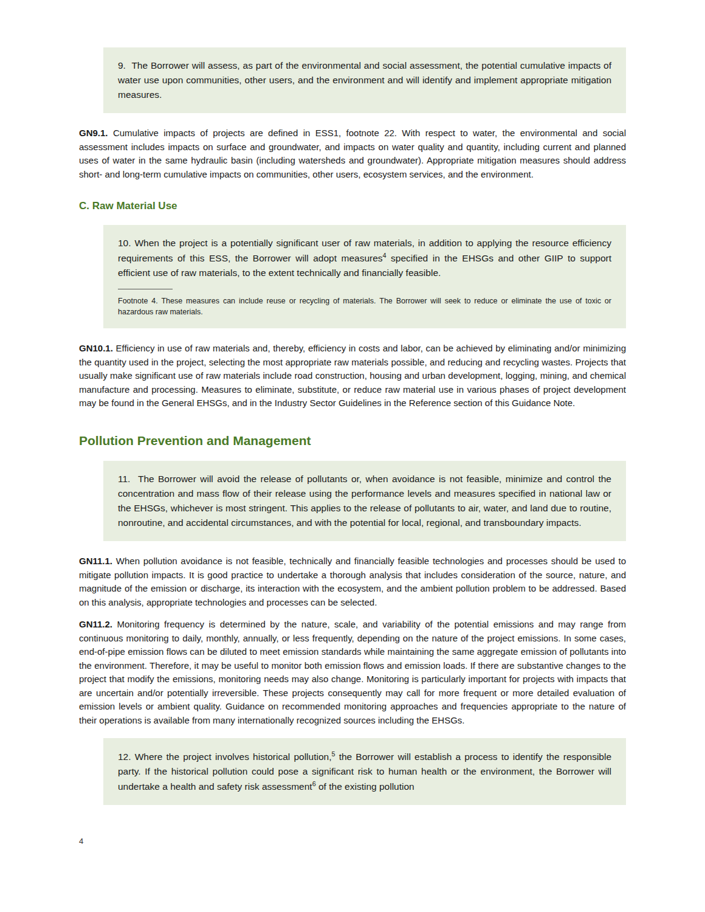9. The Borrower will assess, as part of the environmental and social assessment, the potential cumulative impacts of water use upon communities, other users, and the environment and will identify and implement appropriate mitigation measures.
GN9.1. Cumulative impacts of projects are defined in ESS1, footnote 22. With respect to water, the environmental and social assessment includes impacts on surface and groundwater, and impacts on water quality and quantity, including current and planned uses of water in the same hydraulic basin (including watersheds and groundwater). Appropriate mitigation measures should address short- and long-term cumulative impacts on communities, other users, ecosystem services, and the environment.
C. Raw Material Use
10. When the project is a potentially significant user of raw materials, in addition to applying the resource efficiency requirements of this ESS, the Borrower will adopt measures4 specified in the EHSGs and other GIIP to support efficient use of raw materials, to the extent technically and financially feasible.
Footnote 4. These measures can include reuse or recycling of materials. The Borrower will seek to reduce or eliminate the use of toxic or hazardous raw materials.
GN10.1. Efficiency in use of raw materials and, thereby, efficiency in costs and labor, can be achieved by eliminating and/or minimizing the quantity used in the project, selecting the most appropriate raw materials possible, and reducing and recycling wastes. Projects that usually make significant use of raw materials include road construction, housing and urban development, logging, mining, and chemical manufacture and processing. Measures to eliminate, substitute, or reduce raw material use in various phases of project development may be found in the General EHSGs, and in the Industry Sector Guidelines in the Reference section of this Guidance Note.
Pollution Prevention and Management
11. The Borrower will avoid the release of pollutants or, when avoidance is not feasible, minimize and control the concentration and mass flow of their release using the performance levels and measures specified in national law or the EHSGs, whichever is most stringent. This applies to the release of pollutants to air, water, and land due to routine, nonroutine, and accidental circumstances, and with the potential for local, regional, and transboundary impacts.
GN11.1. When pollution avoidance is not feasible, technically and financially feasible technologies and processes should be used to mitigate pollution impacts. It is good practice to undertake a thorough analysis that includes consideration of the source, nature, and magnitude of the emission or discharge, its interaction with the ecosystem, and the ambient pollution problem to be addressed. Based on this analysis, appropriate technologies and processes can be selected.
GN11.2. Monitoring frequency is determined by the nature, scale, and variability of the potential emissions and may range from continuous monitoring to daily, monthly, annually, or less frequently, depending on the nature of the project emissions. In some cases, end-of-pipe emission flows can be diluted to meet emission standards while maintaining the same aggregate emission of pollutants into the environment. Therefore, it may be useful to monitor both emission flows and emission loads. If there are substantive changes to the project that modify the emissions, monitoring needs may also change. Monitoring is particularly important for projects with impacts that are uncertain and/or potentially irreversible. These projects consequently may call for more frequent or more detailed evaluation of emission levels or ambient quality. Guidance on recommended monitoring approaches and frequencies appropriate to the nature of their operations is available from many internationally recognized sources including the EHSGs.
12. Where the project involves historical pollution,5 the Borrower will establish a process to identify the responsible party. If the historical pollution could pose a significant risk to human health or the environment, the Borrower will undertake a health and safety risk assessment6 of the existing pollution
4